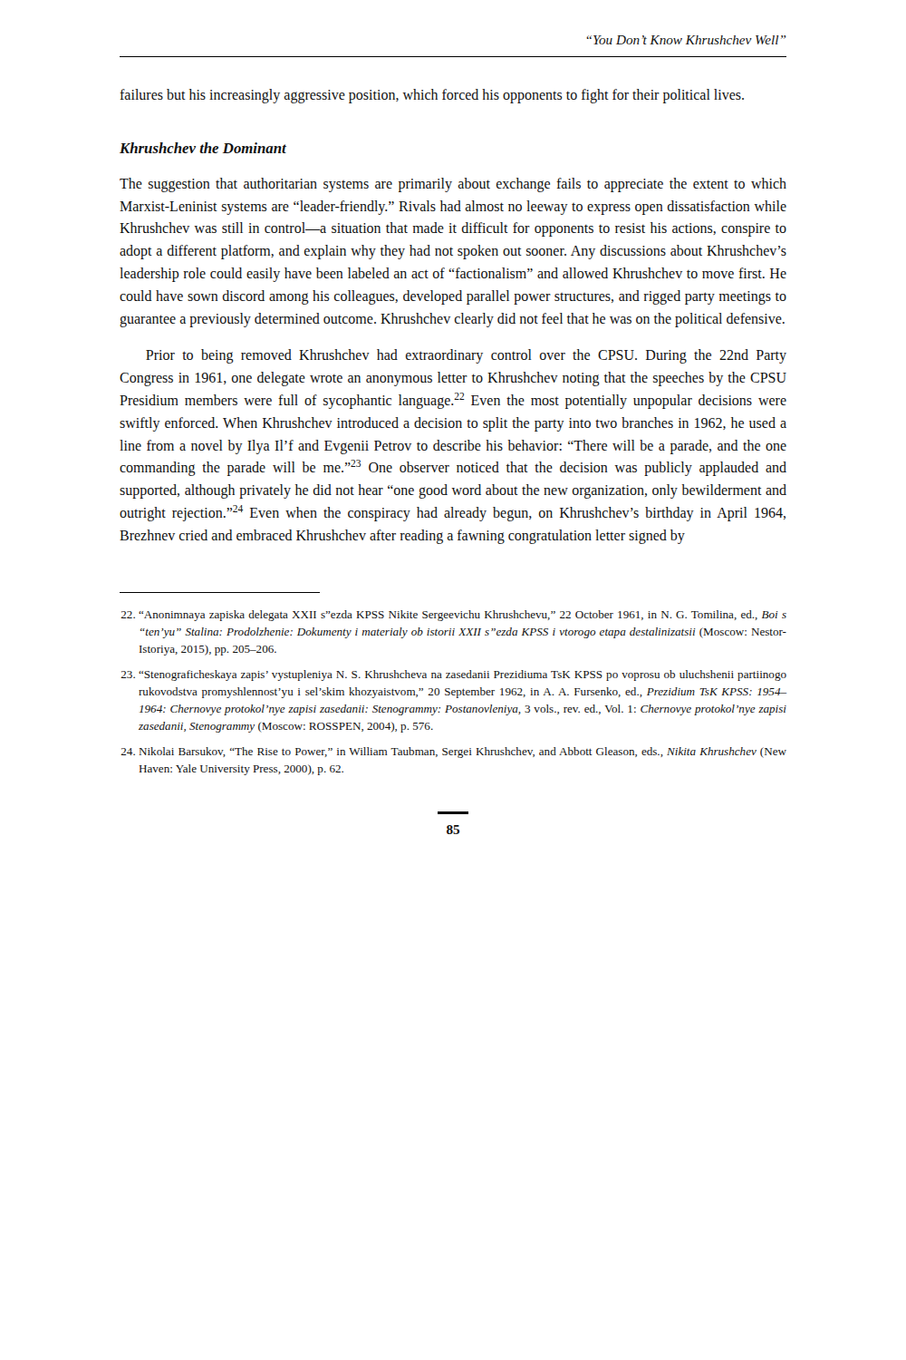“You Don’t Know Khrushchev Well”
failures but his increasingly aggressive position, which forced his opponents to fight for their political lives.
Khrushchev the Dominant
The suggestion that authoritarian systems are primarily about exchange fails to appreciate the extent to which Marxist-Leninist systems are “leader-friendly.” Rivals had almost no leeway to express open dissatisfaction while Khrushchev was still in control—a situation that made it difficult for opponents to resist his actions, conspire to adopt a different platform, and explain why they had not spoken out sooner. Any discussions about Khrushchev’s leadership role could easily have been labeled an act of “factionalism” and allowed Khrushchev to move first. He could have sown discord among his colleagues, developed parallel power structures, and rigged party meetings to guarantee a previously determined outcome. Khrushchev clearly did not feel that he was on the political defensive.
Prior to being removed Khrushchev had extraordinary control over the CPSU. During the 22nd Party Congress in 1961, one delegate wrote an anonymous letter to Khrushchev noting that the speeches by the CPSU Presidium members were full of sycophantic language.22 Even the most potentially unpopular decisions were swiftly enforced. When Khrushchev introduced a decision to split the party into two branches in 1962, he used a line from a novel by Ilya Il’f and Evgenii Petrov to describe his behavior: “There will be a parade, and the one commanding the parade will be me.”23 One observer noticed that the decision was publicly applauded and supported, although privately he did not hear “one good word about the new organization, only bewilderment and outright rejection.”24 Even when the conspiracy had already begun, on Khrushchev’s birthday in April 1964, Brezhnev cried and embraced Khrushchev after reading a fawning congratulation letter signed by
“Anonimnaya zapiska delegata XXII s”ezda KPSS Nikite Sergeevichu Khrushchevu,” 22 October 1961, in N. G. Tomilina, ed., Boi s “ten’yu” Stalina: Prodolzhenie: Dokumenty i materialy ob istorii XXII s”ezda KPSS i vtorogo etapa destalinizatsii (Moscow: Nestor-Istoriya, 2015), pp. 205–206.
“Stenograficheskaya zapis’ vystupleniya N. S. Khrushcheva na zasedanii Prezidiuma TsK KPSS po voprosu ob uluchshenii partiinogo rukovodstva promyshlennost’yu i sel’skim khozyaistvom,” 20 September 1962, in A. A. Fursenko, ed., Prezidium TsK KPSS: 1954–1964: Chernovye protokol’nye zapisi zasedanii: Stenogrammy: Postanovleniya, 3 vols., rev. ed., Vol. 1: Chernovye protokol’nye zapisi zasedanii, Stenogrammy (Moscow: ROSSPEN, 2004), p. 576.
Nikolai Barsukov, “The Rise to Power,” in William Taubman, Sergei Khrushchev, and Abbott Gleason, eds., Nikita Khrushchev (New Haven: Yale University Press, 2000), p. 62.
85